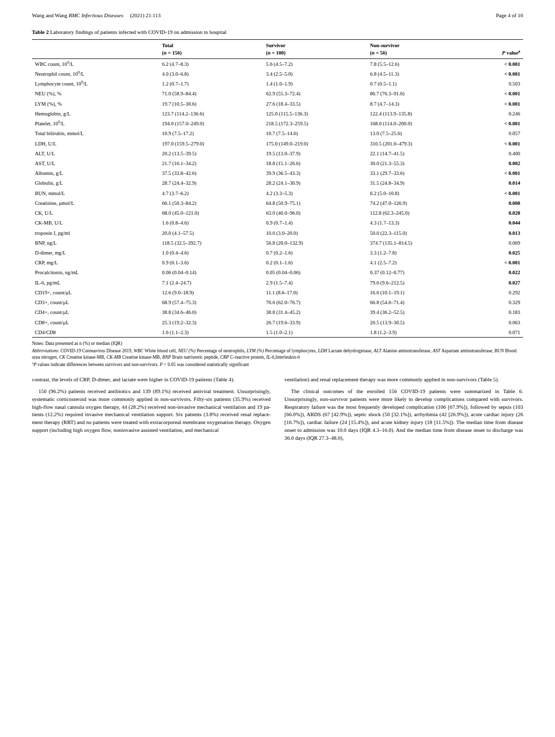Wang and Wang BMC Infectious Diseases (2021) 21:113
Page 4 of 10
Table 2 Laboratory findings of patients infected with COVID-19 on admission to hospital
| | Total ( n = 156) | Survivor ( n = 100) | Non-survivor ( n = 56) | P value a |
| --- | --- | --- | --- | --- |
| WBC count, 10 9 /L | 6.2 (4.7–8.3) | 5.6 (4.5–7.2) | 7.8 (5.5–12.6) | < 0.001 |
| Neutrophil count, 10 9 /L | 4.0 (3.0–6.8) | 3.4 (2.5–5.0) | 6.8 (4.5–11.3) | < 0.001 |
| Lymphocyte count, 10 9 /L | 1.2 (0.7–1.7) | 1.4 (1.0–1.9) | 0.7 (0.5–1.1) | 0.503 |
| NEU (%), % | 71.0 (58.9–84.4) | 62.9 (55.3–72.4) | 86.7 (76.3–91.0) | < 0.001 |
| LYM (%), % | 19.7 (10.5–30.6) | 27.6 (18.4–33.5) | 8.7 (4.7–14.3) | < 0.001 |
| Hemoglobin, g/L | 123.7 (114.2–136.6) | 125.0 (115.5–136.3) | 122.4 (113.9–135.8) | 0.246 |
| Platelet, 10 9 /L | 194.0 (157.0–249.0) | 218.5 (172.3–259.5) | 168.0 (114.0–200.0) | < 0.001 |
| Total bilirubin, mmol/L | 10.9 (7.5–17.2) | 10.7 (7.5–14.6) | 13.0 (7.5–25.6) | 0.057 |
| LDH, U/L | 197.0 (159.5–279.0) | 175.0 (149.0–219.0) | 310.5 (201.0–479.3) | < 0.001 |
| ALT, U/L | 20.2 (13.5–39.5) | 19.5 (13.0–37.9) | 22.1 (14.7–41.5) | 0.400 |
| AST, U/L | 21.7 (16.1–34.2) | 18.8 (15.1–26.6) | 30.0 (21.3–55.3) | 0.002 |
| Albumin, g/L | 37.5 (33.8–42.6) | 39.9 (36.5–43.3) | 33.1 (29.7–33.6) | < 0.001 |
| Globulin, g/L | 28.7 (24.4–32.9) | 28.2 (24.1–30.9) | 31.5 (24.8–34.9) | 0.014 |
| BUN, mmol/L | 4.7 (3.7–6.2) | 4.2 (3.3–5.3) | 6.2 (5.0–10.8) | < 0.001 |
| Creatinine, μmol/L | 66.1 (50.3–84.2) | 64.8 (50.9–75.1) | 74.2 (47.0–126.9) | 0.008 |
| CK, U/L | 68.0 (45.0–121.0) | 63.0 (40.0–96.0) | 112.8 (62.3–245.0) | 0.028 |
| CK-MB, U/L | 1.6 (0.8–4.6) | 0.9 (0.7–1.4) | 4.3 (1.7–13.3) | 0.044 |
| troponin I, pg/ml | 20.0 (4.1–57.5) | 10.0 (3.0–20.0) | 50.0 (22.3–115.0) | 0.013 |
| BNP, ng/L | 118.5 (32.5–392.7) | 56.8 (20.0–132.9) | 374.7 (135.1–814.5) | 0.069 |
| D-dimer, mg/L | 1.0 (0.4–4.6) | 0.7 (0.2–1.6) | 3.3 (1.2–7.8) | 0.025 |
| CRP, mg/L | 0.9 (0.1–3.6) | 0.2 (0.1–1.6) | 4.1 (2.5–7.2) | < 0.001 |
| Procalcitonin, ng/mL | 0.06 (0.04–0.14) | 0.05 (0.04–0.06) | 0.37 (0.12–0.77) | 0.022 |
| IL-6, pg/mL | 7.1 (2.4–24.7) | 2.9 (1.5–7.4) | 79.6 (9.6–212.5) | 0.027 |
| CD19+, count/μL | 12.6 (9.0–18.9) | 11.1 (8.6–17.0) | 16.6 (10.1–19.1) | 0.292 |
| CD3+, count/μL | 68.9 (57.4–75.3) | 70.6 (62.0–76.7) | 66.8 (54.6–71.4) | 0.329 |
| CD4+, count/μL | 38.8 (34.6–46.0) | 38.8 (31.4–45.2) | 39.4 (36.2–52.5) | 0.183 |
| CD8+, count/μL | 25.3 (19.2–32.3) | 26.7 (19.6–33.9) | 20.5 (13.9–30.5) | 0.063 |
| CD4/CD8 | 1.6 (1.1–2.3) | 1.5 (1.0–2.1) | 1.8 (1.2–3.9) | 0.071 |
Notes: Data presented as n (%) or median (IQR)
Abbreviations: COVID-19 Coronavirus Disease 2019, WBC White blood cell, NEU (%) Percentage of neutrophils, LYM (%) Percentage of lymphocytes, LDH Lactate dehydrogenase, ALT Alanine aminotransferase, AST Aspartate aminotransferase, BUN Blood urea nitrogen, CK Creatine kinase-MB, CK-MB Creatine kinase-MB, BNP Brain natriuretic peptide, CRP C-reactive protein, IL-6,Interleukin-6
aP values indicate differences between survivors and non-survivors. P < 0.05 was considered statistically significant
contrast, the levels of CRP, D-dimer, and lactate were higher in COVID-19 patients (Table 4).
150 (96.2%) patients received antibiotics and 139 (89.1%) received antiviral treatment. Unsurprisingly, systematic corticosteroid was more commonly applied in non-survivors. Fifty-six patients (35.9%) received high-flow nasal cannula oxygen therapy, 44 (28.2%) received non-invasive mechanical ventilation and 19 patients (12.2%) required invasive mechanical ventilation support. Six patients (3.8%) received renal replacement therapy (RRT) and no patients were treated with extracorporeal membrane oxygenation therapy. Oxygen support (including high oxygen flow, noninvasive assisted ventilation, and mechanical
ventilation) and renal replacement therapy was more commonly applied in non-survivors (Table 5).
The clinical outcomes of the enrolled 156 COVID-19 patients were summarized in Table 6. Unsurprisingly, non-survivor patients were more likely to develop complications compared with survivors. Respiratory failure was the most frequently developed complication (106 [67.9%]), followed by sepsis (103 [66.0%]), ARDS (67 [42.9%]), septic shock (50 [32.1%]), arrhythmia (42 [26.9%]), acute cardiac injury (26 [16.7%]), cardiac failure (24 [15.4%]), and acute kidney injury (18 [11.5%]). The median time from disease onset to admission was 10.0 days (IQR 4.3–16.0). And the median time from disease onset to discharge was 36.0 days (IQR 27.3–48.0),